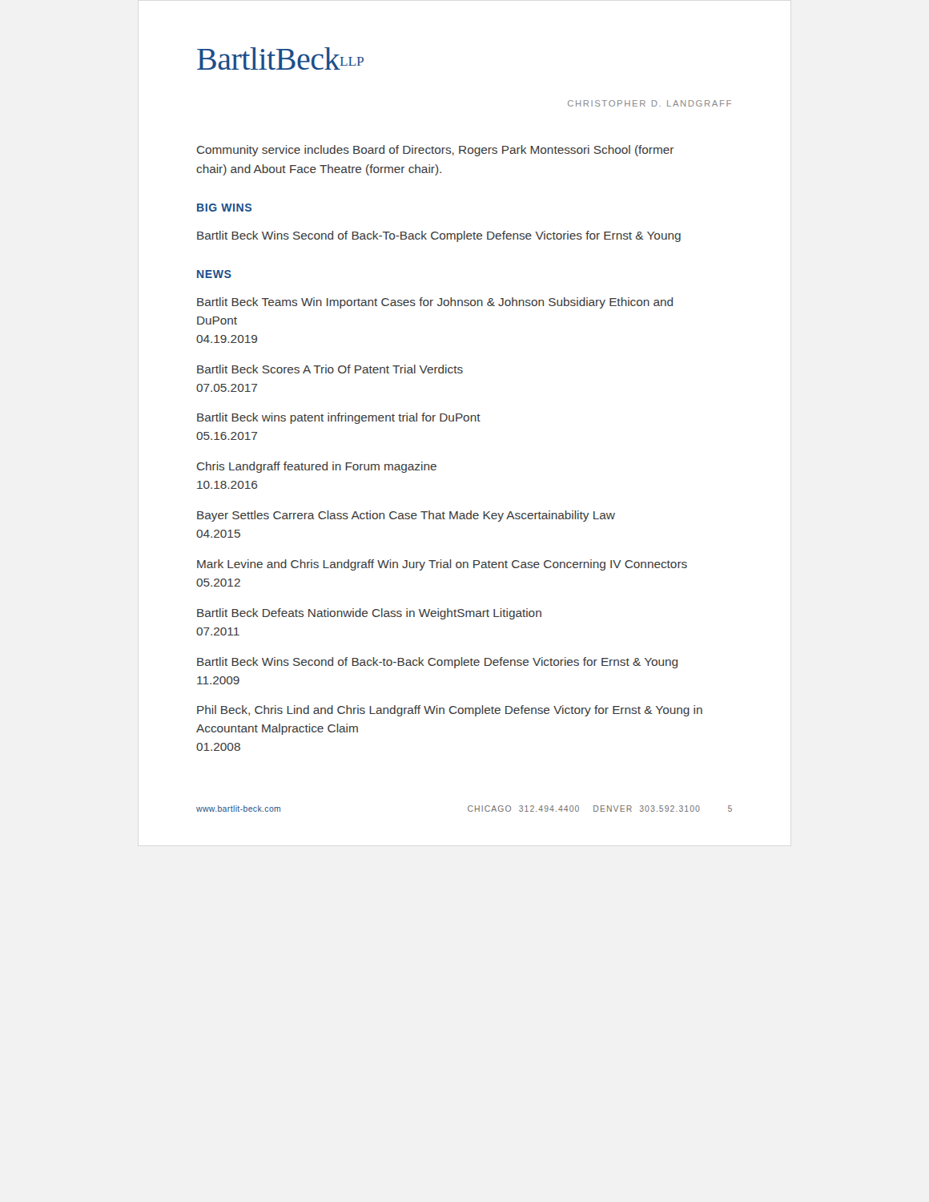BartlitBeckLLP
Christopher D. Landgraff
Community service includes Board of Directors, Rogers Park Montessori School (former chair) and About Face Theatre (former chair).
Big Wins
Bartlit Beck Wins Second of Back-To-Back Complete Defense Victories for Ernst & Young
News
Bartlit Beck Teams Win Important Cases for Johnson & Johnson Subsidiary Ethicon and DuPont04.19.2019
Bartlit Beck Scores A Trio Of Patent Trial Verdicts07.05.2017
Bartlit Beck wins patent infringement trial for DuPont05.16.2017
Chris Landgraff featured in Forum magazine10.18.2016
Bayer Settles Carrera Class Action Case That Made Key Ascertainability Law04.2015
Mark Levine and Chris Landgraff Win Jury Trial on Patent Case Concerning IV Connectors05.2012
Bartlit Beck Defeats Nationwide Class in WeightSmart Litigation07.2011
Bartlit Beck Wins Second of Back-to-Back Complete Defense Victories for Ernst & Young11.2009
Phil Beck, Chris Lind and Chris Landgraff Win Complete Defense Victory for Ernst & Young in Accountant Malpractice Claim01.2008
www.bartlit-beck.com
CHICAGO 312.494.4400 DENVER 303.592.3100
5